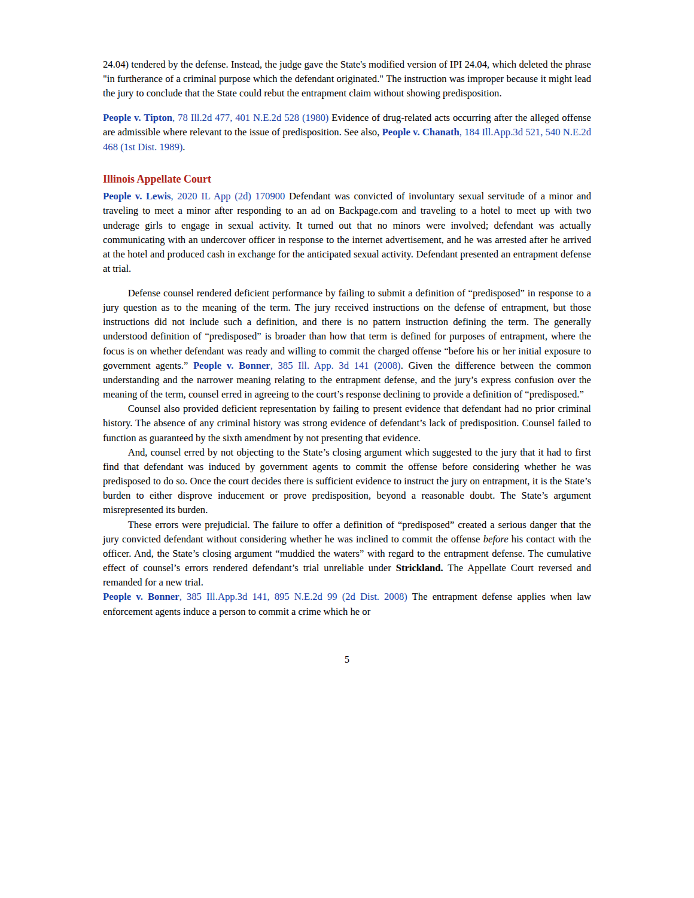24.04) tendered by the defense. Instead, the judge gave the State's modified version of IPI 24.04, which deleted the phrase "in furtherance of a criminal purpose which the defendant originated." The instruction was improper because it might lead the jury to conclude that the State could rebut the entrapment claim without showing predisposition.
People v. Tipton, 78 Ill.2d 477, 401 N.E.2d 528 (1980) Evidence of drug-related acts occurring after the alleged offense are admissible where relevant to the issue of predisposition. See also, People v. Chanath, 184 Ill.App.3d 521, 540 N.E.2d 468 (1st Dist. 1989).
Illinois Appellate Court
People v. Lewis, 2020 IL App (2d) 170900 Defendant was convicted of involuntary sexual servitude of a minor and traveling to meet a minor after responding to an ad on Backpage.com and traveling to a hotel to meet up with two underage girls to engage in sexual activity. It turned out that no minors were involved; defendant was actually communicating with an undercover officer in response to the internet advertisement, and he was arrested after he arrived at the hotel and produced cash in exchange for the anticipated sexual activity. Defendant presented an entrapment defense at trial.
Defense counsel rendered deficient performance by failing to submit a definition of “predisposed” in response to a jury question as to the meaning of the term. The jury received instructions on the defense of entrapment, but those instructions did not include such a definition, and there is no pattern instruction defining the term. The generally understood definition of “predisposed” is broader than how that term is defined for purposes of entrapment, where the focus is on whether defendant was ready and willing to commit the charged offense “before his or her initial exposure to government agents.” People v. Bonner, 385 Ill. App. 3d 141 (2008). Given the difference between the common understanding and the narrower meaning relating to the entrapment defense, and the jury’s express confusion over the meaning of the term, counsel erred in agreeing to the court’s response declining to provide a definition of “predisposed.”
Counsel also provided deficient representation by failing to present evidence that defendant had no prior criminal history. The absence of any criminal history was strong evidence of defendant’s lack of predisposition. Counsel failed to function as guaranteed by the sixth amendment by not presenting that evidence.
And, counsel erred by not objecting to the State’s closing argument which suggested to the jury that it had to first find that defendant was induced by government agents to commit the offense before considering whether he was predisposed to do so. Once the court decides there is sufficient evidence to instruct the jury on entrapment, it is the State’s burden to either disprove inducement or prove predisposition, beyond a reasonable doubt. The State’s argument misrepresented its burden.
These errors were prejudicial. The failure to offer a definition of “predisposed” created a serious danger that the jury convicted defendant without considering whether he was inclined to commit the offense before his contact with the officer. And, the State’s closing argument “muddied the waters” with regard to the entrapment defense. The cumulative effect of counsel’s errors rendered defendant’s trial unreliable under Strickland. The Appellate Court reversed and remanded for a new trial.
People v. Bonner, 385 Ill.App.3d 141, 895 N.E.2d 99 (2d Dist. 2008) The entrapment defense applies when law enforcement agents induce a person to commit a crime which he or
5